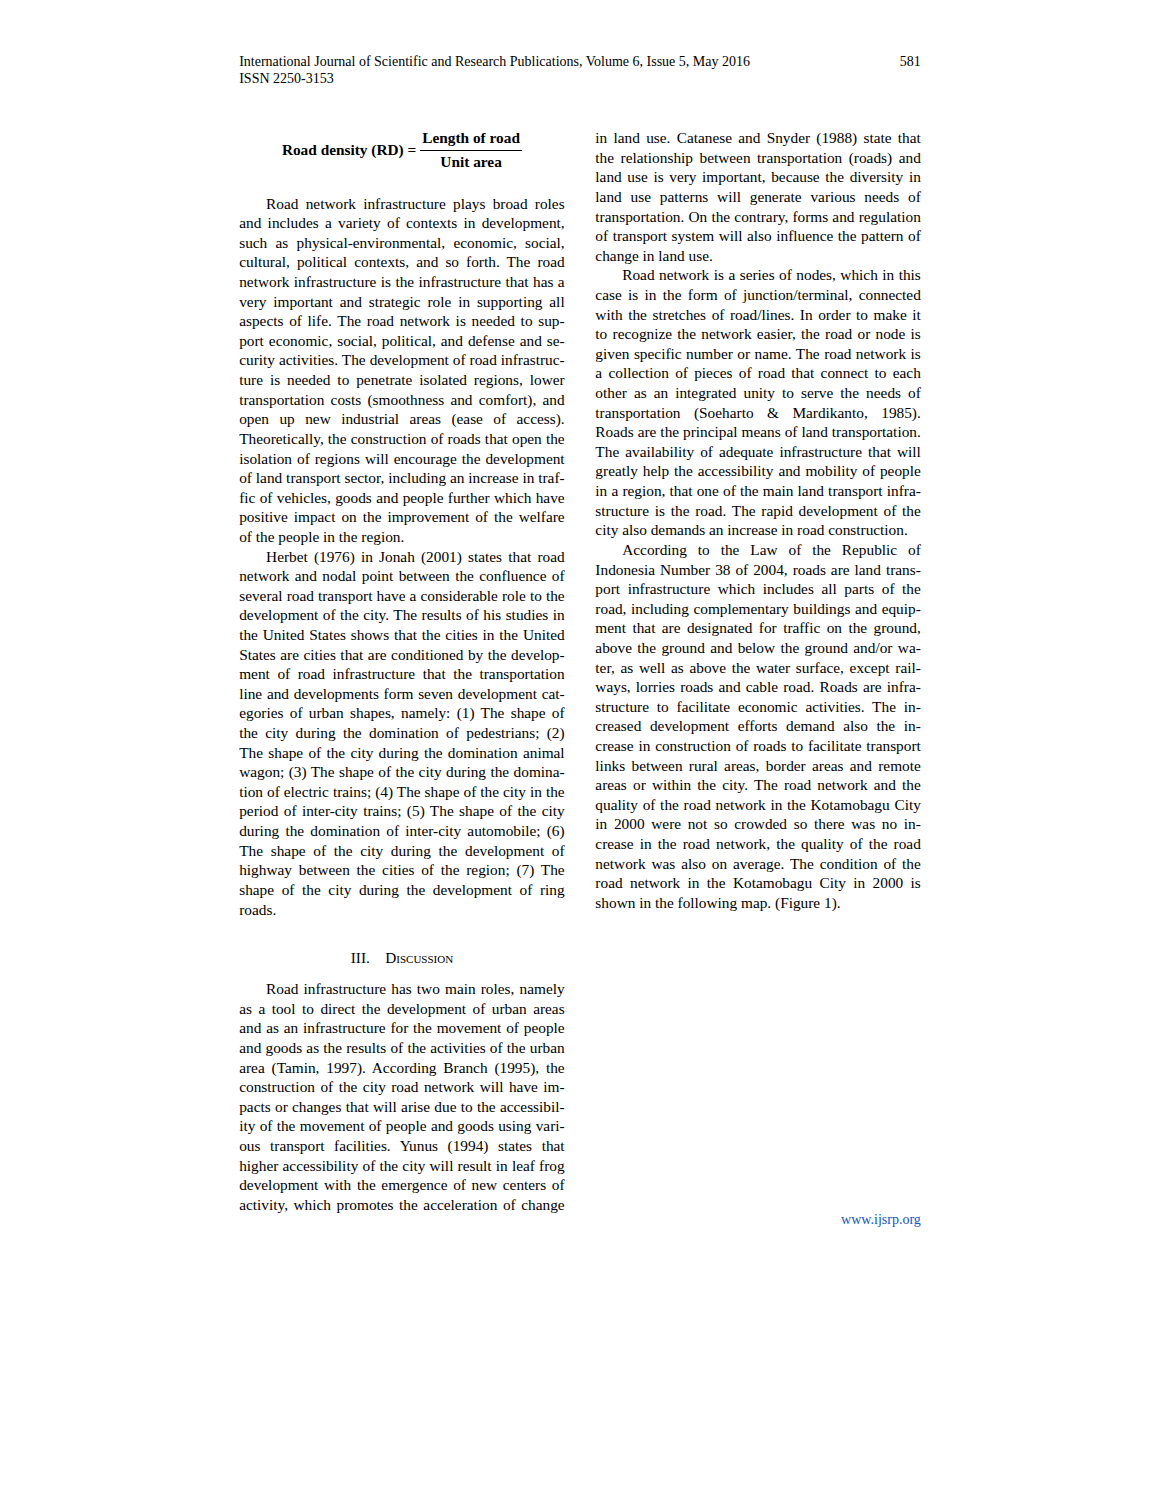International Journal of Scientific and Research Publications, Volume 6, Issue 5, May 2016
ISSN 2250-3153
581
Road density (RD) = Length of road Unit area
Road network infrastructure plays broad roles and includes a variety of contexts in development, such as physical-environmental, economic, social, cultural, political contexts, and so forth. The road network infrastructure is the infrastructure that has a very important and strategic role in supporting all aspects of life. The road network is needed to support economic, social, political, and defense and security activities. The development of road infrastructure is needed to penetrate isolated regions, lower transportation costs (smoothness and comfort), and open up new industrial areas (ease of access). Theoretically, the construction of roads that open the isolation of regions will encourage the development of land transport sector, including an increase in traffic of vehicles, goods and people further which have positive impact on the improvement of the welfare of the people in the region.
Herbet (1976) in Jonah (2001) states that road network and nodal point between the confluence of several road transport have a considerable role to the development of the city. The results of his studies in the United States shows that the cities in the United States are cities that are conditioned by the development of road infrastructure that the transportation line and developments form seven development categories of urban shapes, namely: (1) The shape of the city during the domination of pedestrians; (2) The shape of the city during the domination animal wagon; (3) The shape of the city during the domination of electric trains; (4) The shape of the city in the period of inter-city trains; (5) The shape of the city during the domination of inter-city automobile; (6) The shape of the city during the development of highway between the cities of the region; (7) The shape of the city during the development of ring roads.
III. Discussion
Road infrastructure has two main roles, namely as a tool to direct the development of urban areas and as an infrastructure for the movement of people and goods as the results of the activities of the urban area (Tamin, 1997). According Branch (1995), the construction of the city road network will have impacts or changes that will arise due to the accessibility of the movement of people and goods using various transport facilities. Yunus (1994) states that higher accessibility of the city will result in leaf frog development with the emergence of new centers of activity, which promotes the acceleration of change in land use. Catanese and Snyder (1988) state that the relationship between transportation (roads) and land use is very important, because the diversity in land use patterns will generate various needs of transportation. On the contrary, forms and regulation of transport system will also influence the pattern of change in land use.
Road network is a series of nodes, which in this case is in the form of junction/terminal, connected with the stretches of road/lines. In order to make it to recognize the network easier, the road or node is given specific number or name. The road network is a collection of pieces of road that connect to each other as an integrated unity to serve the needs of transportation (Soeharto & Mardikanto, 1985). Roads are the principal means of land transportation. The availability of adequate infrastructure that will greatly help the accessibility and mobility of people in a region, that one of the main land transport infrastructure is the road. The rapid development of the city also demands an increase in road construction.
According to the Law of the Republic of Indonesia Number 38 of 2004, roads are land transport infrastructure which includes all parts of the road, including complementary buildings and equipment that are designated for traffic on the ground, above the ground and below the ground and/or water, as well as above the water surface, except railways, lorries roads and cable road. Roads are infrastructure to facilitate economic activities. The increased development efforts demand also the increase in construction of roads to facilitate transport links between rural areas, border areas and remote areas or within the city. The road network and the quality of the road network in the Kotamobagu City in 2000 were not so crowded so there was no increase in the road network, the quality of the road network was also on average. The condition of the road network in the Kotamobagu City in 2000 is shown in the following map. (Figure 1).
www.ijsrp.org